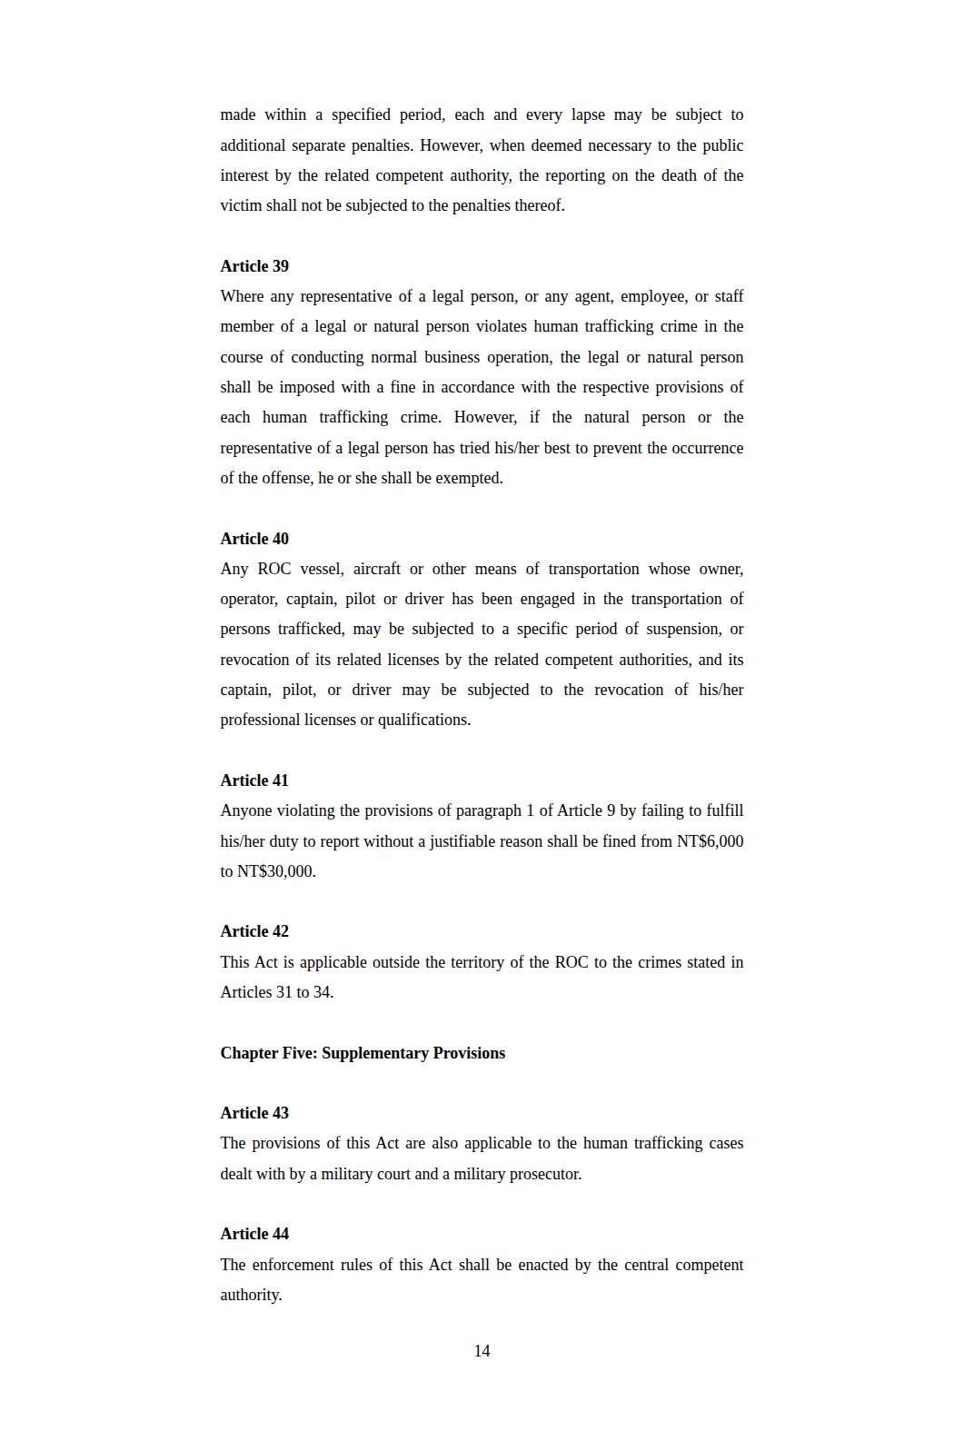made within a specified period, each and every lapse may be subject to additional separate penalties. However, when deemed necessary to the public interest by the related competent authority, the reporting on the death of the victim shall not be subjected to the penalties thereof.
Article 39
Where any representative of a legal person, or any agent, employee, or staff member of a legal or natural person violates human trafficking crime in the course of conducting normal business operation, the legal or natural person shall be imposed with a fine in accordance with the respective provisions of each human trafficking crime. However, if the natural person or the representative of a legal person has tried his/her best to prevent the occurrence of the offense, he or she shall be exempted.
Article 40
Any ROC vessel, aircraft or other means of transportation whose owner, operator, captain, pilot or driver has been engaged in the transportation of persons trafficked, may be subjected to a specific period of suspension, or revocation of its related licenses by the related competent authorities, and its captain, pilot, or driver may be subjected to the revocation of his/her professional licenses or qualifications.
Article 41
Anyone violating the provisions of paragraph 1 of Article 9 by failing to fulfill his/her duty to report without a justifiable reason shall be fined from NT$6,000 to NT$30,000.
Article 42
This Act is applicable outside the territory of the ROC to the crimes stated in Articles 31 to 34.
Chapter Five: Supplementary Provisions
Article 43
The provisions of this Act are also applicable to the human trafficking cases dealt with by a military court and a military prosecutor.
Article 44
The enforcement rules of this Act shall be enacted by the central competent authority.
14